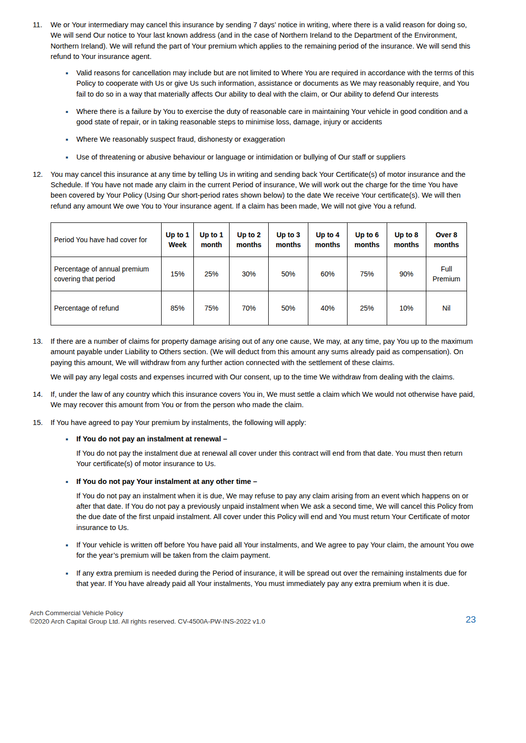We or Your intermediary may cancel this insurance by sending 7 days’ notice in writing, where there is a valid reason for doing so, We will send Our notice to Your last known address (and in the case of Northern Ireland to the Department of the Environment, Northern Ireland). We will refund the part of Your premium which applies to the remaining period of the insurance. We will send this refund to Your insurance agent.
Valid reasons for cancellation may include but are not limited to Where You are required in accordance with the terms of this Policy to cooperate with Us or give Us such information, assistance or documents as We may reasonably require, and You fail to do so in a way that materially affects Our ability to deal with the claim, or Our ability to defend Our interests
Where there is a failure by You to exercise the duty of reasonable care in maintaining Your vehicle in good condition and a good state of repair, or in taking reasonable steps to minimise loss, damage, injury or accidents
Where We reasonably suspect fraud, dishonesty or exaggeration
Use of threatening or abusive behaviour or language or intimidation or bullying of Our staff or suppliers
You may cancel this insurance at any time by telling Us in writing and sending back Your Certificate(s) of motor insurance and the Schedule. If You have not made any claim in the current Period of insurance, We will work out the charge for the time You have been covered by Your Policy (Using Our short-period rates shown below) to the date We receive Your certificate(s). We will then refund any amount We owe You to Your insurance agent. If a claim has been made, We will not give You a refund.
| Period You have had cover for | Up to 1 Week | Up to 1 month | Up to 2 months | Up to 3 months | Up to 4 months | Up to 6 months | Up to 8 months | Over 8 months |
| --- | --- | --- | --- | --- | --- | --- | --- | --- |
| Percentage of annual premium covering that period | 15% | 25% | 30% | 50% | 60% | 75% | 90% | Full Premium |
| Percentage of refund | 85% | 75% | 70% | 50% | 40% | 25% | 10% | Nil |
If there are a number of claims for property damage arising out of any one cause, We may, at any time, pay You up to the maximum amount payable under Liability to Others section. (We will deduct from this amount any sums already paid as compensation). On paying this amount, We will withdraw from any further action connected with the settlement of these claims.
We will pay any legal costs and expenses incurred with Our consent, up to the time We withdraw from dealing with the claims.
If, under the law of any country which this insurance covers You in, We must settle a claim which We would not otherwise have paid, We may recover this amount from You or from the person who made the claim.
If You have agreed to pay Your premium by instalments, the following will apply:
If You do not pay an instalment at renewal –
If You do not pay the instalment due at renewal all cover under this contract will end from that date. You must then return Your certificate(s) of motor insurance to Us.
If You do not pay Your instalment at any other time –
If You do not pay an instalment when it is due, We may refuse to pay any claim arising from an event which happens on or after that date. If You do not pay a previously unpaid instalment when We ask a second time, We will cancel this Policy from the due date of the first unpaid instalment. All cover under this Policy will end and You must return Your Certificate of motor insurance to Us.
If Your vehicle is written off before You have paid all Your instalments, and We agree to pay Your claim, the amount You owe for the year’s premium will be taken from the claim payment.
If any extra premium is needed during the Period of insurance, it will be spread out over the remaining instalments due for that year. If You have already paid all Your instalments, You must immediately pay any extra premium when it is due.
Arch Commercial Vehicle Policy
©2020 Arch Capital Group Ltd. All rights reserved. CV-4500A-PW-INS-2022 v1.0
23